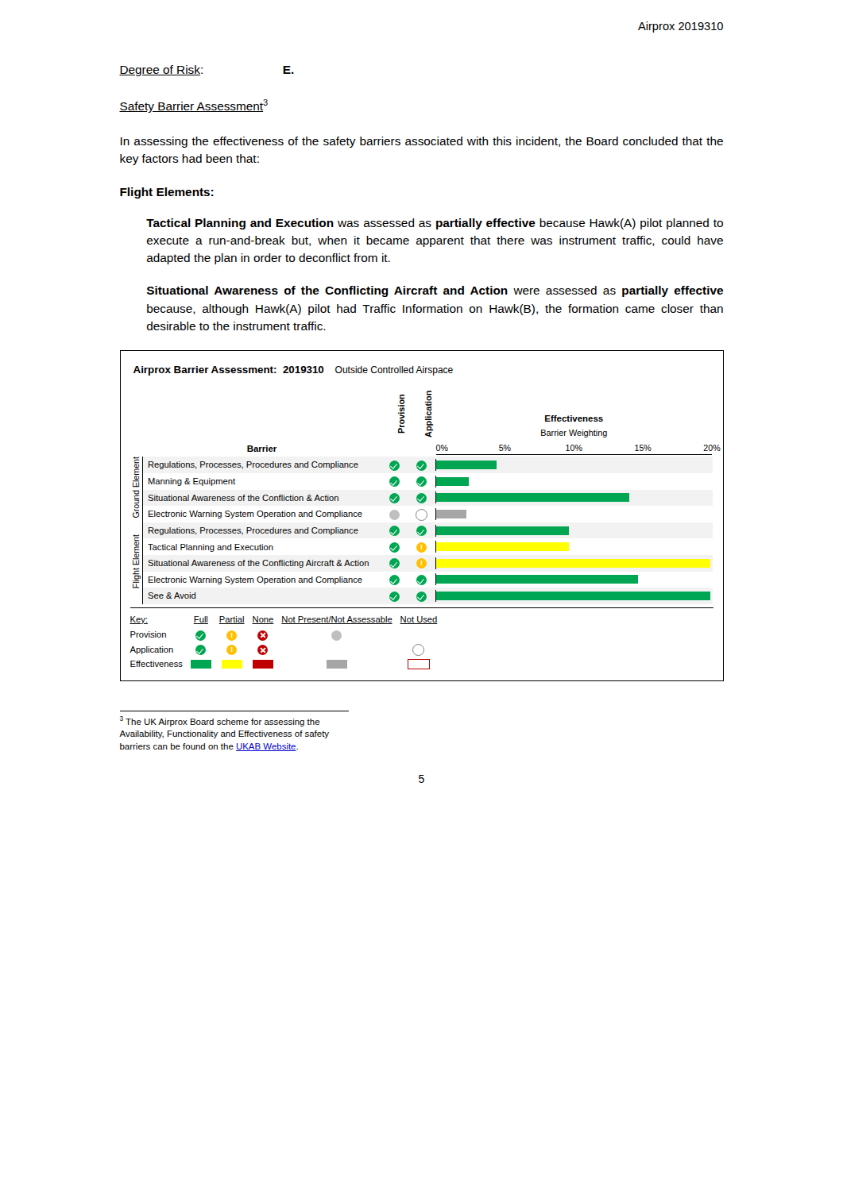Airprox 2019310
Degree of Risk: E.
Safety Barrier Assessment
3
In assessing the effectiveness of the safety barriers associated with this incident, the Board concluded that the key factors had been that:
Flight Elements:
Tactical Planning and Execution was assessed as partially effective because Hawk(A) pilot planned to execute a run-and-break but, when it became apparent that there was instrument traffic, could have adapted the plan in order to deconflict from it.
Situational Awareness of the Conflicting Aircraft and Action were assessed as partially effective because, although Hawk(A) pilot had Traffic Information on Hawk(B), the formation came closer than desirable to the instrument traffic.
Airprox Barrier Assessment: 2019310 Outside Controlled Airspace
| | | Provision | Application | Effectiveness Barrier Weighting |
| | Barrier | | | 0% 5% 10% 15% 20% |
| Ground Element | Regulations, Processes, Procedures and Compliance | | | |
| Manning & Equipment | | | |
| Situational Awareness of the Confliction & Action | | | |
| Electronic Warning System Operation and Compliance | | | |
| Flight Element | Regulations, Processes, Procedures and Compliance | | | |
| Tactical Planning and Execution | | | |
| Situational Awareness of the Conflicting Aircraft & Action | | | |
| Electronic Warning System Operation and Compliance | | | |
| See & Avoid | | | |
| Key: | Full | Partial | None | Not Present/Not Assessable | Not Used |
| --- | --- | --- | --- | --- | --- |
| Provision | | | | | |
| Application | | | | | |
| Effectiveness | | | | | |
3 The UK Airprox Board scheme for assessing the Availability, Functionality and Effectiveness of safety barriers can be found on the UKAB Website.
5